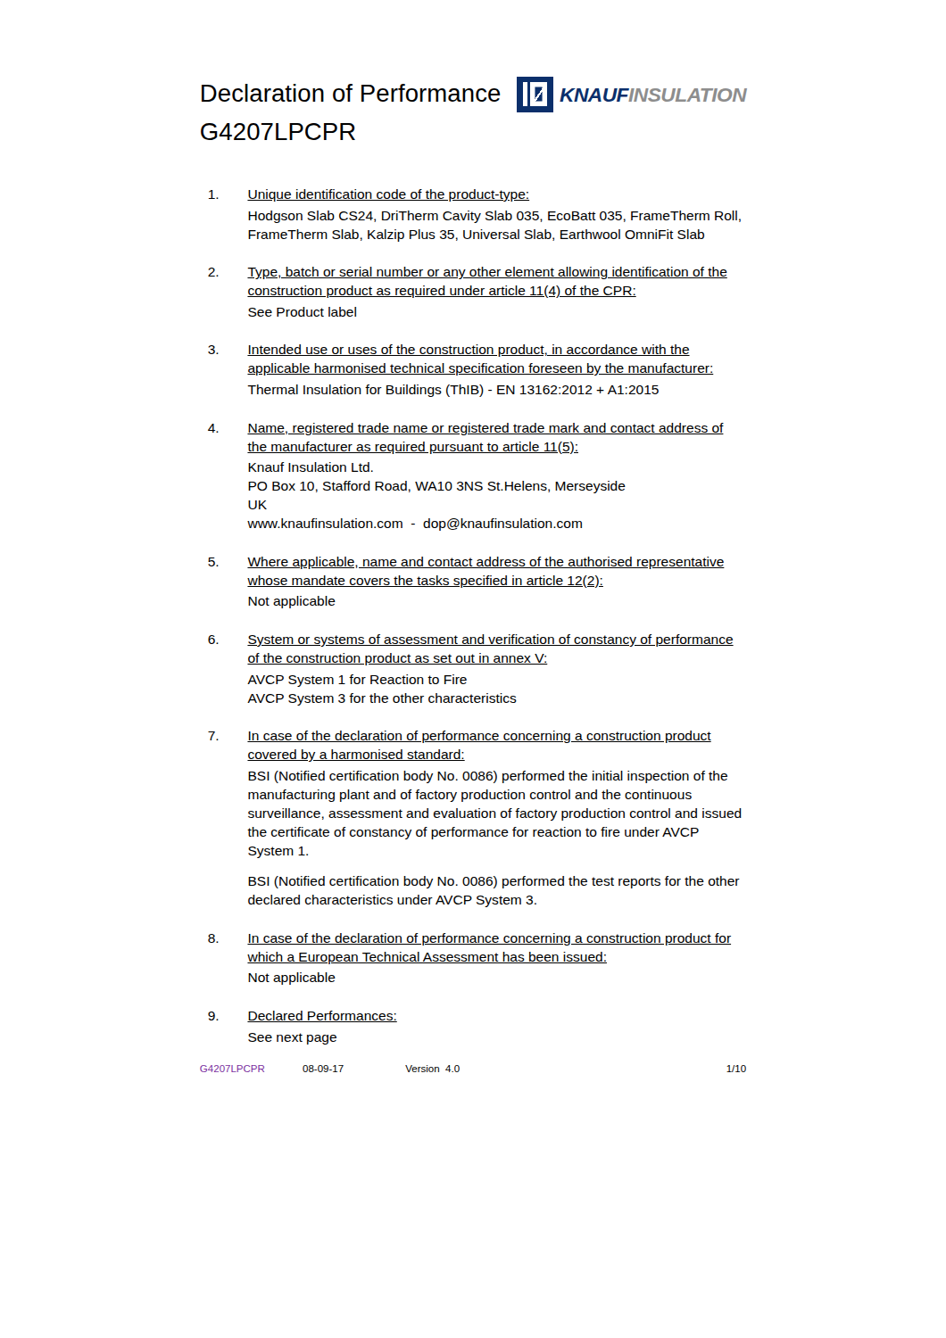Declaration of Performance
G4207LPCPR
KNAUF INSULATION
Unique identification code of the product-type:
Hodgson Slab CS24, DriTherm Cavity Slab 035, EcoBatt 035, FrameTherm Roll, FrameTherm Slab, Kalzip Plus 35, Universal Slab, Earthwool OmniFit Slab
Type, batch or serial number or any other element allowing identification of the construction product as required under article 11(4) of the CPR:
See Product label
Intended use or uses of the construction product, in accordance with the applicable harmonised technical specification foreseen by the manufacturer:
Thermal Insulation for Buildings (ThIB) - EN 13162:2012 + A1:2015
Name, registered trade name or registered trade mark and contact address of the manufacturer as required pursuant to article 11(5):
Knauf Insulation Ltd.
PO Box 10, Stafford Road, WA10 3NS St.Helens, Merseyside
UK
www.knaufinsulation.com - dop@knaufinsulation.com
Where applicable, name and contact address of the authorised representative whose mandate covers the tasks specified in article 12(2):
Not applicable
System or systems of assessment and verification of constancy of performance of the construction product as set out in annex V:
AVCP System 1 for Reaction to Fire
AVCP System 3 for the other characteristics
In case of the declaration of performance concerning a construction product covered by a harmonised standard:
BSI (Notified certification body No. 0086) performed the initial inspection of the manufacturing plant and of factory production control and the continuous surveillance, assessment and evaluation of factory production control and issued the certificate of constancy of performance for reaction to fire under AVCP System 1.
BSI (Notified certification body No. 0086) performed the test reports for the other declared characteristics under AVCP System 3.
In case of the declaration of performance concerning a construction product for which a European Technical Assessment has been issued:
Not applicable
Declared Performances:
See next page
G4207LPCPR 08-09-17 Version 4.0 1/10